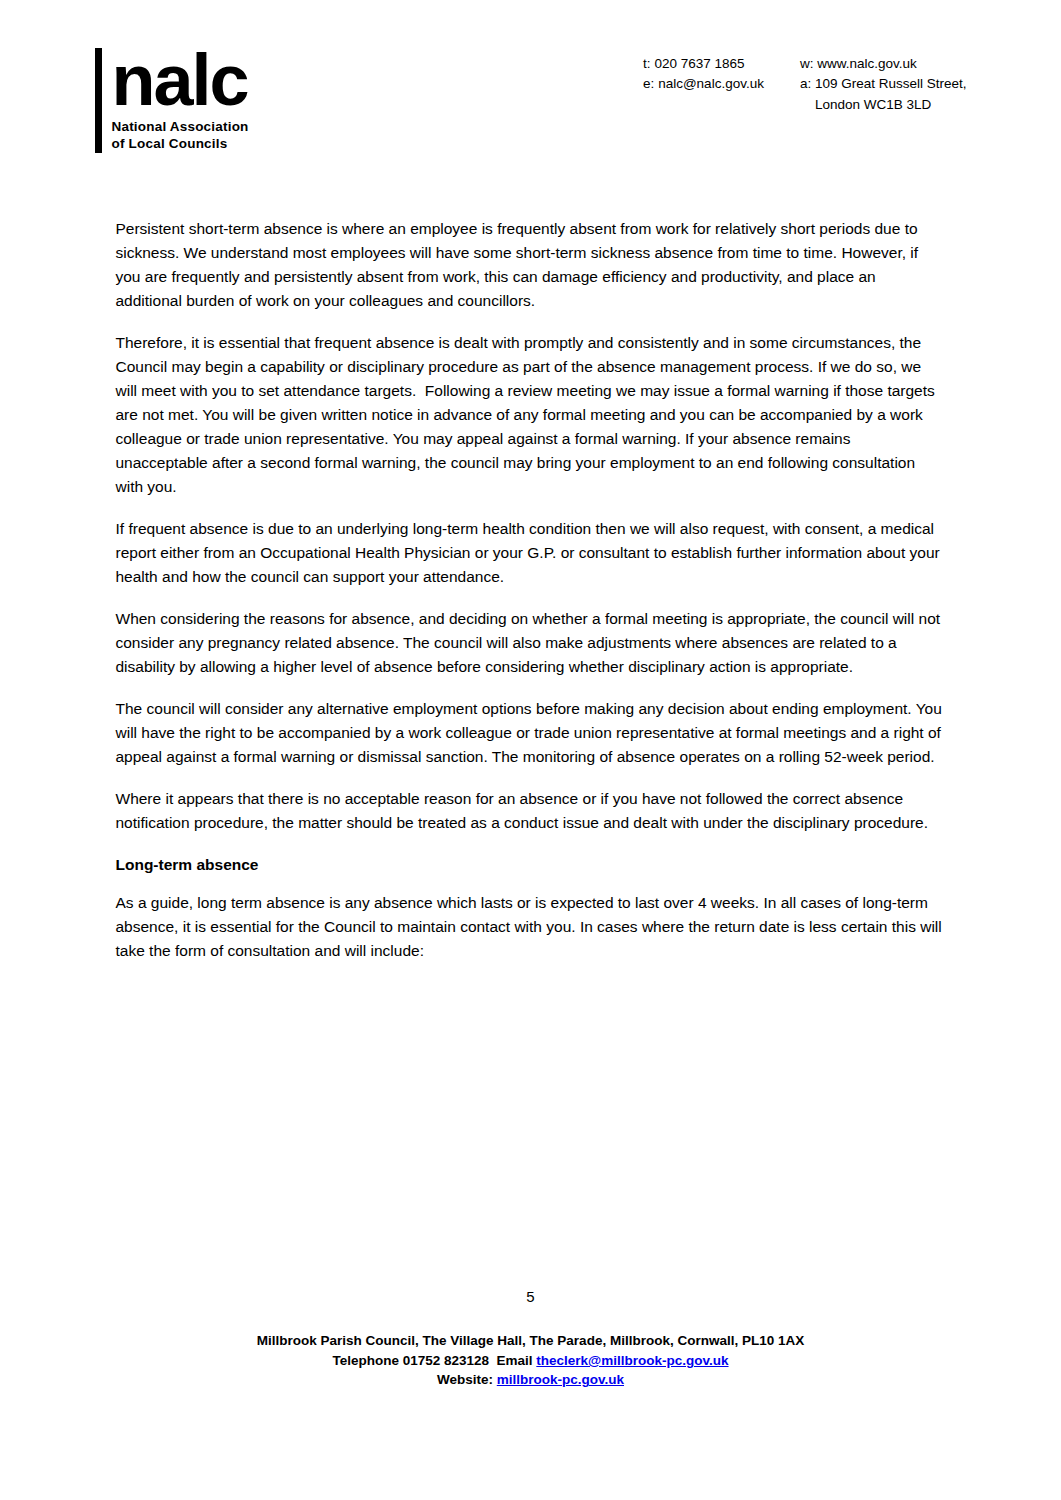nalc
National Association
of Local Councils
t: 020 7637 1865
e: nalc@nalc.gov.uk
w: www.nalc.gov.uk
a: 109 Great Russell Street,
London WC1B 3LD
Persistent short-term absence is where an employee is frequently absent from work for relatively short periods due to sickness. We understand most employees will have some short-term sickness absence from time to time. However, if you are frequently and persistently absent from work, this can damage efficiency and productivity, and place an additional burden of work on your colleagues and councillors.
Therefore, it is essential that frequent absence is dealt with promptly and consistently and in some circumstances, the Council may begin a capability or disciplinary procedure as part of the absence management process. If we do so, we will meet with you to set attendance targets. Following a review meeting we may issue a formal warning if those targets are not met. You will be given written notice in advance of any formal meeting and you can be accompanied by a work colleague or trade union representative. You may appeal against a formal warning. If your absence remains unacceptable after a second formal warning, the council may bring your employment to an end following consultation with you.
If frequent absence is due to an underlying long-term health condition then we will also request, with consent, a medical report either from an Occupational Health Physician or your G.P. or consultant to establish further information about your health and how the council can support your attendance.
When considering the reasons for absence, and deciding on whether a formal meeting is appropriate, the council will not consider any pregnancy related absence. The council will also make adjustments where absences are related to a disability by allowing a higher level of absence before considering whether disciplinary action is appropriate.
The council will consider any alternative employment options before making any decision about ending employment. You will have the right to be accompanied by a work colleague or trade union representative at formal meetings and a right of appeal against a formal warning or dismissal sanction. The monitoring of absence operates on a rolling 52-week period.
Where it appears that there is no acceptable reason for an absence or if you have not followed the correct absence notification procedure, the matter should be treated as a conduct issue and dealt with under the disciplinary procedure.
Long-term absence
As a guide, long term absence is any absence which lasts or is expected to last over 4 weeks. In all cases of long-term absence, it is essential for the Council to maintain contact with you. In cases where the return date is less certain this will take the form of consultation and will include:
5
Millbrook Parish Council, The Village Hall, The Parade, Millbrook, Cornwall, PL10 1AX
Telephone 01752 823128 Email theclerk@millbrook-pc.gov.uk
Website: millbrook-pc.gov.uk